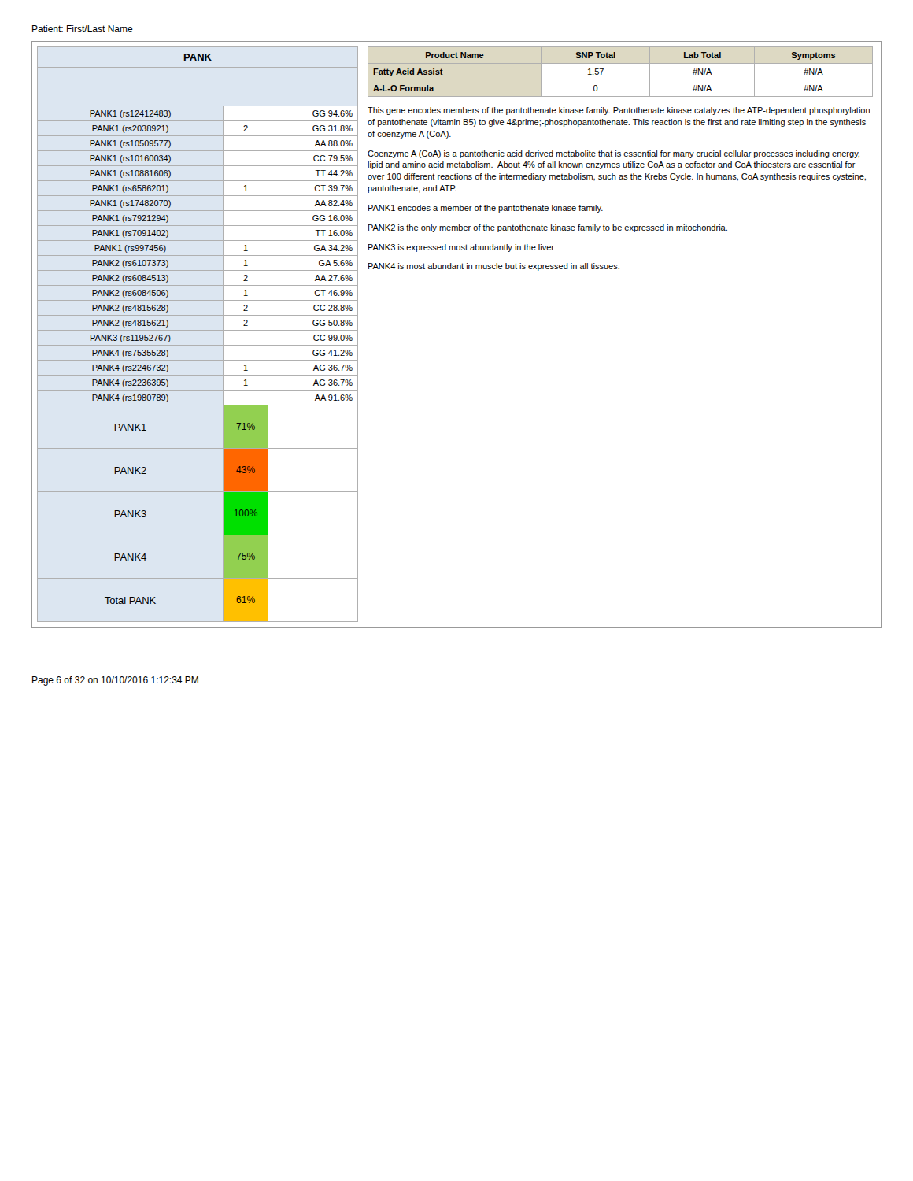Patient: First/Last Name
| PANK |
| --- |
| PANK1 (rs12412483) | | GG 94.6% |
| PANK1 (rs2038921) | 2 | GG 31.8% |
| PANK1 (rs10509577) | | AA 88.0% |
| PANK1 (rs10160034) | | CC 79.5% |
| PANK1 (rs10881606) | | TT 44.2% |
| PANK1 (rs6586201) | 1 | CT 39.7% |
| PANK1 (rs17482070) | | AA 82.4% |
| PANK1 (rs7921294) | | GG 16.0% |
| PANK1 (rs7091402) | | TT 16.0% |
| PANK1 (rs997456) | 1 | GA 34.2% |
| PANK2 (rs6107373) | 1 | GA 5.6% |
| PANK2 (rs6084513) | 2 | AA 27.6% |
| PANK2 (rs6084506) | 1 | CT 46.9% |
| PANK2 (rs4815628) | 2 | CC 28.8% |
| PANK2 (rs4815621) | 2 | GG 50.8% |
| PANK3 (rs11952767) | | CC 99.0% |
| PANK4 (rs7535528) | | GG 41.2% |
| PANK4 (rs2246732) | 1 | AG 36.7% |
| PANK4 (rs2236395) | 1 | AG 36.7% |
| PANK4 (rs1980789) | | AA 91.6% |
| PANK1 | 71% | |
| PANK2 | 43% | |
| PANK3 | 100% | |
| PANK4 | 75% | |
| Total PANK | 61% | |
| Product Name | SNP Total | Lab Total | Symptoms |
| --- | --- | --- | --- |
| Fatty Acid Assist | 1.57 | #N/A | #N/A |
| A-L-O Formula | 0 | #N/A | #N/A |
This gene encodes members of the pantothenate kinase family. Pantothenate kinase catalyzes the ATP-dependent phosphorylation of pantothenate (vitamin B5) to give 4&prime;-phosphopantothenate. This reaction is the first and rate limiting step in the synthesis of coenzyme A (CoA).
Coenzyme A (CoA) is a pantothenic acid derived metabolite that is essential for many crucial cellular processes including energy, lipid and amino acid metabolism. About 4% of all known enzymes utilize CoA as a cofactor and CoA thioesters are essential for over 100 different reactions of the intermediary metabolism, such as the Krebs Cycle. In humans, CoA synthesis requires cysteine, pantothenate, and ATP.
PANK1 encodes a member of the pantothenate kinase family.
PANK2 is the only member of the pantothenate kinase family to be expressed in mitochondria.
PANK3 is expressed most abundantly in the liver
PANK4 is most abundant in muscle but is expressed in all tissues.
Page 6 of 32 on 10/10/2016 1:12:34 PM